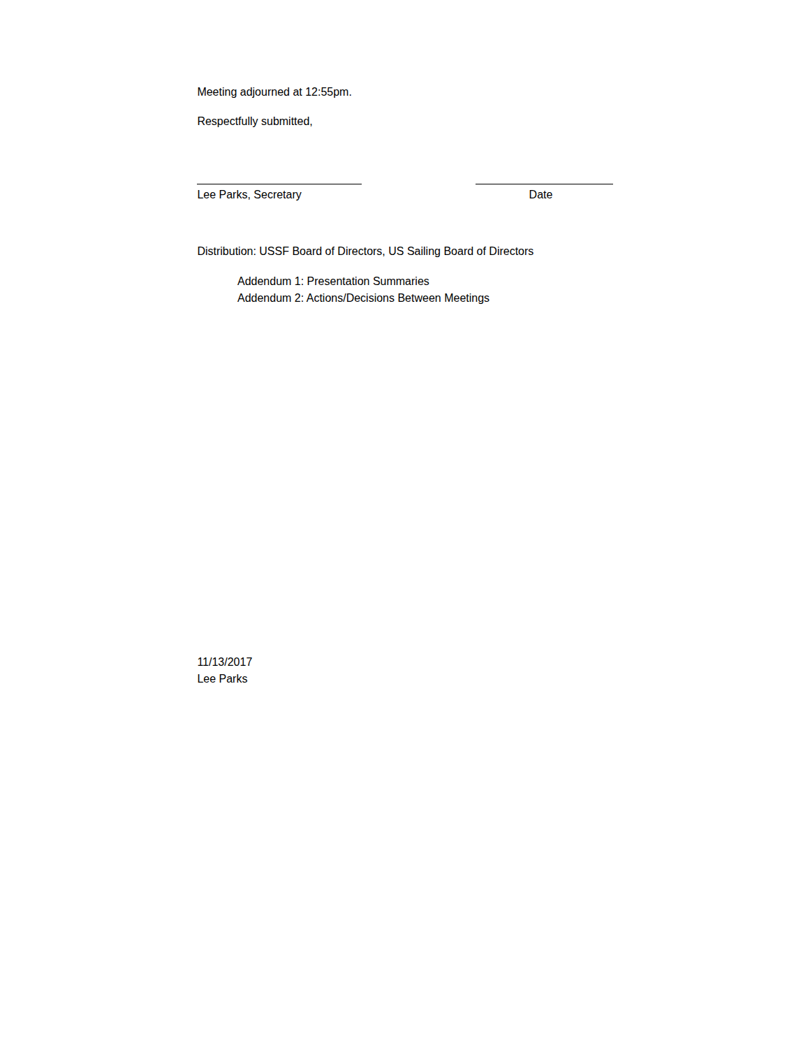Meeting adjourned at 12:55pm.
Respectfully submitted,
Lee Parks, Secretary
Date
Distribution: USSF Board of Directors, US Sailing Board of Directors
Addendum 1: Presentation Summaries
Addendum 2: Actions/Decisions Between Meetings
11/13/2017
Lee Parks